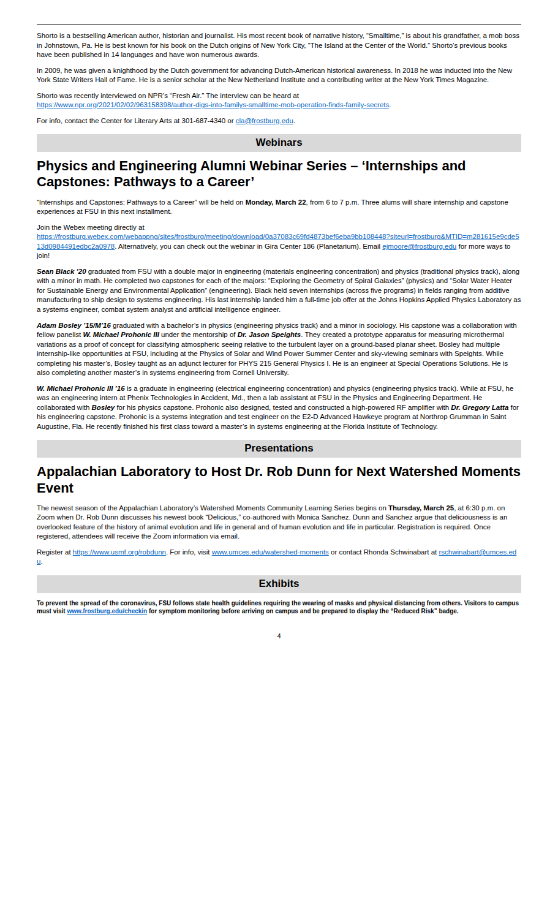Shorto is a bestselling American author, historian and journalist. His most recent book of narrative history, “Smalltime,” is about his grandfather, a mob boss in Johnstown, Pa. He is best known for his book on the Dutch origins of New York City, “The Island at the Center of the World.” Shorto’s previous books have been published in 14 languages and have won numerous awards.
In 2009, he was given a knighthood by the Dutch government for advancing Dutch-American historical awareness. In 2018 he was inducted into the New York State Writers Hall of Fame. He is a senior scholar at the New Netherland Institute and a contributing writer at the New York Times Magazine.
Shorto was recently interviewed on NPR’s “Fresh Air.” The interview can be heard at
https://www.npr.org/2021/02/02/963158398/author-digs-into-familys-smalltime-mob-operation-finds-family-secrets.
For info, contact the Center for Literary Arts at 301-687-4340 or cla@frostburg.edu.
Webinars
Physics and Engineering Alumni Webinar Series – ‘Internships and Capstones: Pathways to a Career’
“Internships and Capstones: Pathways to a Career” will be held on Monday, March 22, from 6 to 7 p.m. Three alums will share internship and capstone experiences at FSU in this next installment.
Join the Webex meeting directly at
https://frostburg.webex.com/webappng/sites/frostburg/meeting/download/0a37083c69fd4873bef6eba9bb108448?siteurl=frostburg&MTID=m281615e9cde513d0984491edbc2a0978. Alternatively, you can check out the webinar in Gira Center 186 (Planetarium). Email ejmoore@frostburg.edu for more ways to join!
Sean Black ’20 graduated from FSU with a double major in engineering (materials engineering concentration) and physics (traditional physics track), along with a minor in math. He completed two capstones for each of the majors: “Exploring the Geometry of Spiral Galaxies” (physics) and “Solar Water Heater for Sustainable Energy and Environmental Application” (engineering). Black held seven internships (across five programs) in fields ranging from additive manufacturing to ship design to systems engineering. His last internship landed him a full-time job offer at the Johns Hopkins Applied Physics Laboratory as a systems engineer, combat system analyst and artificial intelligence engineer.
Adam Bosley ’15/M’16 graduated with a bachelor’s in physics (engineering physics track) and a minor in sociology. His capstone was a collaboration with fellow panelist W. Michael Prohonic III under the mentorship of Dr. Jason Speights. They created a prototype apparatus for measuring microthermal variations as a proof of concept for classifying atmospheric seeing relative to the turbulent layer on a ground-based planar sheet. Bosley had multiple internship-like opportunities at FSU, including at the Physics of Solar and Wind Power Summer Center and sky-viewing seminars with Speights. While completing his master’s, Bosley taught as an adjunct lecturer for PHYS 215 General Physics I. He is an engineer at Special Operations Solutions. He is also completing another master’s in systems engineering from Cornell University.
W. Michael Prohonic III ’16 is a graduate in engineering (electrical engineering concentration) and physics (engineering physics track). While at FSU, he was an engineering intern at Phenix Technologies in Accident, Md., then a lab assistant at FSU in the Physics and Engineering Department. He collaborated with Bosley for his physics capstone. Prohonic also designed, tested and constructed a high-powered RF amplifier with Dr. Gregory Latta for his engineering capstone. Prohonic is a systems integration and test engineer on the E2-D Advanced Hawkeye program at Northrop Grumman in Saint Augustine, Fla. He recently finished his first class toward a master’s in systems engineering at the Florida Institute of Technology.
Presentations
Appalachian Laboratory to Host Dr. Rob Dunn for Next Watershed Moments Event
The newest season of the Appalachian Laboratory’s Watershed Moments Community Learning Series begins on Thursday, March 25, at 6:30 p.m. on Zoom when Dr. Rob Dunn discusses his newest book “Delicious,” co-authored with Monica Sanchez. Dunn and Sanchez argue that deliciousness is an overlooked feature of the history of animal evolution and life in general and of human evolution and life in particular. Registration is required. Once registered, attendees will receive the Zoom information via email.
Register at https://www.usmf.org/robdunn. For info, visit www.umces.edu/watershed-moments or contact Rhonda Schwinabart at rschwinabart@umces.edu.
Exhibits
To prevent the spread of the coronavirus, FSU follows state health guidelines requiring the wearing of masks and physical distancing from others. Visitors to campus must visit www.frostburg.edu/checkin for symptom monitoring before arriving on campus and be prepared to display the “Reduced Risk” badge.
4